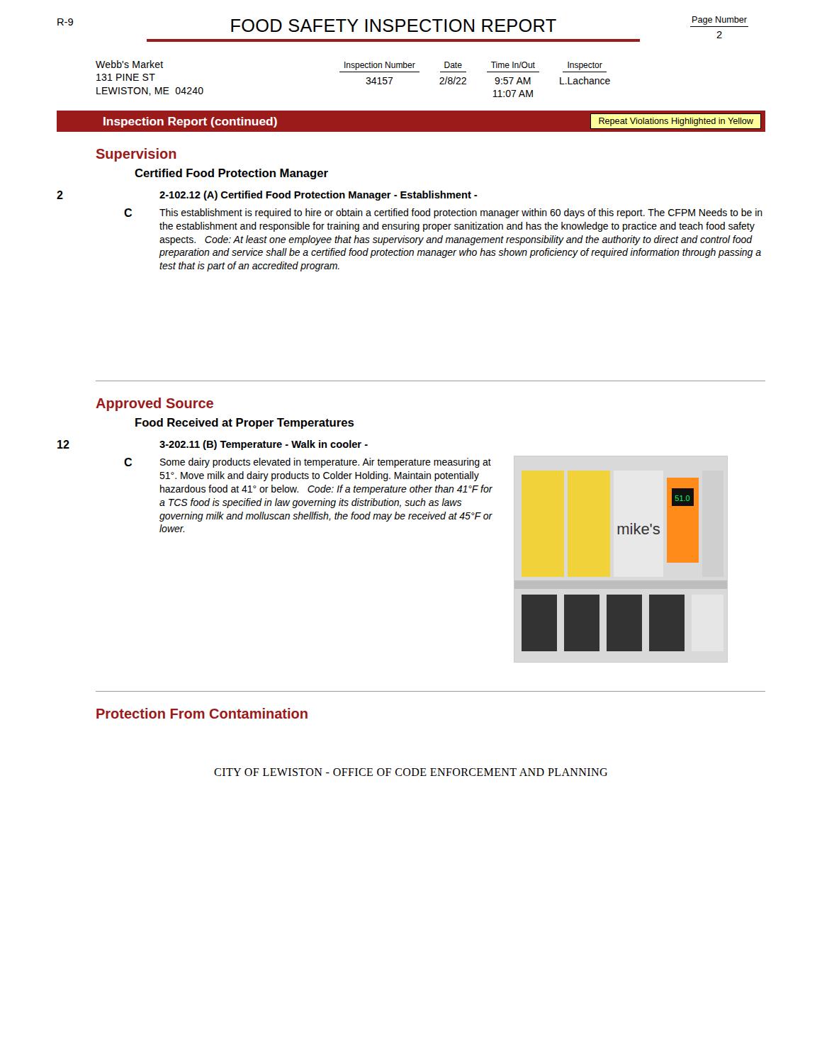R-9
FOOD SAFETY INSPECTION REPORT
Page Number 2
Webb's Market
131 PINE ST
LEWISTON, ME 04240
Inspection Number 34157
Date 2/8/22
Time In/Out 9:57 AM 11:07 AM
Inspector L.Lachance
Inspection Report (continued)
Repeat Violations Highlighted in Yellow
Supervision
Certified Food Protection Manager
2
2-102.12 (A) Certified Food Protection Manager - Establishment -
C
This establishment is required to hire or obtain a certified food protection manager within 60 days of this report. The CFPM Needs to be in the establishment and responsible for training and ensuring proper sanitization and has the knowledge to practice and teach food safety aspects. Code: At least one employee that has supervisory and management responsibility and the authority to direct and control food preparation and service shall be a certified food protection manager who has shown proficiency of required information through passing a test that is part of an accredited program.
Approved Source
Food Received at Proper Temperatures
12
3-202.11 (B) Temperature - Walk in cooler -
C
Some dairy products elevated in temperature. Air temperature measuring at 51°. Move milk and dairy products to Colder Holding. Maintain potentially hazardous food at 41° or below. Code: If a temperature other than 41°F for a TCS food is specified in law governing its distribution, such as laws governing milk and molluscan shellfish, the food may be received at 45°F or lower.
Protection From Contamination
CITY OF LEWISTON - OFFICE OF CODE ENFORCEMENT AND PLANNING